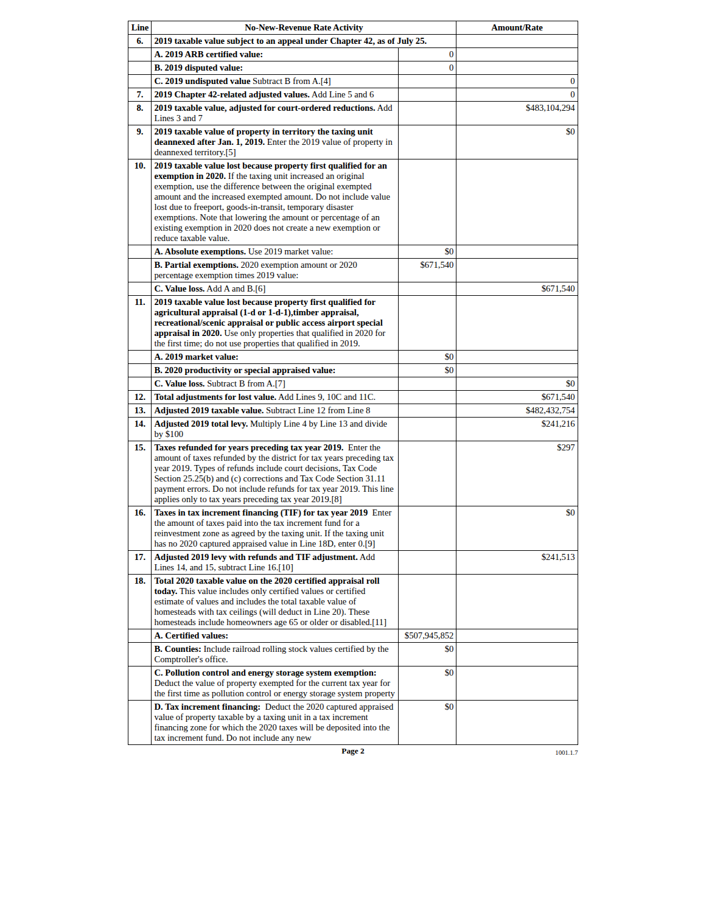| Line | No-New-Revenue Rate Activity | Amount/Rate |
| --- | --- | --- |
| 6. | 2019 taxable value subject to an appeal under Chapter 42, as of July 25. | |
| | A. 2019 ARB certified value: | 0 | |
| | B. 2019 disputed value: | 0 | |
| | C. 2019 undisputed value Subtract B from A.[4] | | 0 |
| 7. | 2019 Chapter 42-related adjusted values. Add Line 5 and 6 | | 0 |
| 8. | 2019 taxable value, adjusted for court-ordered reductions. Add Lines 3 and 7 | | $483,104,294 |
| 9. | 2019 taxable value of property in territory the taxing unit deannexed after Jan. 1, 2019. Enter the 2019 value of property in deannexed territory.[5] | | $0 |
| 10. | 2019 taxable value lost because property first qualified for an exemption in 2020. If the taxing unit increased an original exemption, use the difference between the original exempted amount and the increased exempted amount. Do not include value lost due to freeport, goods-in-transit, temporary disaster exemptions. Note that lowering the amount or percentage of an existing exemption in 2020 does not create a new exemption or reduce taxable value. | | |
| | A. Absolute exemptions. Use 2019 market value: | $0 | |
| | B. Partial exemptions. 2020 exemption amount or 2020 percentage exemption times 2019 value: | $671,540 | |
| | C. Value loss. Add A and B.[6] | | $671,540 |
| 11. | 2019 taxable value lost because property first qualified for agricultural appraisal (1-d or 1-d-1),timber appraisal, recreational/scenic appraisal or public access airport special appraisal in 2020. Use only properties that qualified in 2020 for the first time; do not use properties that qualified in 2019. | | |
| | A. 2019 market value: | $0 | |
| | B. 2020 productivity or special appraised value: | $0 | |
| | C. Value loss. Subtract B from A.[7] | | $0 |
| 12. | Total adjustments for lost value. Add Lines 9, 10C and 11C. | | $671,540 |
| 13. | Adjusted 2019 taxable value. Subtract Line 12 from Line 8 | | $482,432,754 |
| 14. | Adjusted 2019 total levy. Multiply Line 4 by Line 13 and divide by $100 | | $241,216 |
| 15. | Taxes refunded for years preceding tax year 2019. Enter the amount of taxes refunded by the district for tax years preceding tax year 2019. Types of refunds include court decisions, Tax Code Section 25.25(b) and (c) corrections and Tax Code Section 31.11 payment errors. Do not include refunds for tax year 2019. This line applies only to tax years preceding tax year 2019.[8] | | $297 |
| 16. | Taxes in tax increment financing (TIF) for tax year 2019 Enter the amount of taxes paid into the tax increment fund for a reinvestment zone as agreed by the taxing unit. If the taxing unit has no 2020 captured appraised value in Line 18D, enter 0.[9] | | $0 |
| 17. | Adjusted 2019 levy with refunds and TIF adjustment. Add Lines 14, and 15, subtract Line 16.[10] | | $241,513 |
| 18. | Total 2020 taxable value on the 2020 certified appraisal roll today. This value includes only certified values or certified estimate of values and includes the total taxable value of homesteads with tax ceilings (will deduct in Line 20). These homesteads include homeowners age 65 or older or disabled.[11] | | |
| | A. Certified values: | $507,945,852 | |
| | B. Counties: Include railroad rolling stock values certified by the Comptroller's office. | $0 | |
| | C. Pollution control and energy storage system exemption: Deduct the value of property exempted for the current tax year for the first time as pollution control or energy storage system property | $0 | |
| | D. Tax increment financing: Deduct the 2020 captured appraised value of property taxable by a taxing unit in a tax increment financing zone for which the 2020 taxes will be deposited into the tax increment fund. Do not include any new | $0 | |
Page 2
1001.1.7